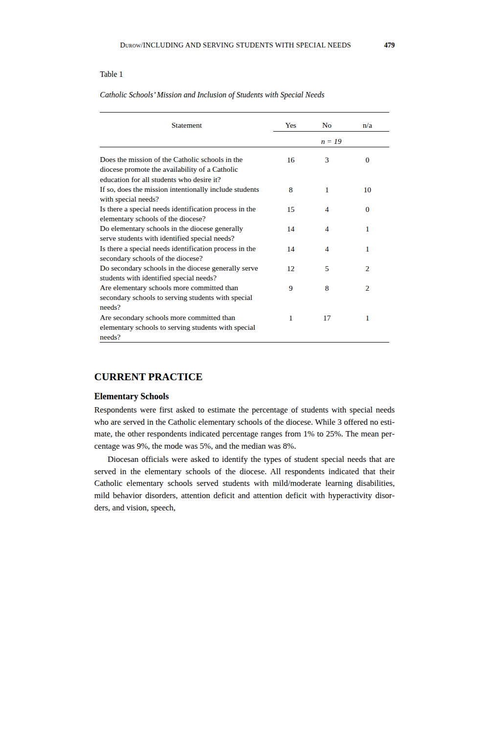479 Durow/INCLUDING AND SERVING STUDENTS WITH SPECIAL NEEDS
Table 1
Catholic Schools’ Mission and Inclusion of Students with Special Needs
| Statement | Yes | No | n/a |
| | n = 19 |
| Does the mission of the Catholic schools in the diocese promote the availability of a Catholic education for all students who desire it? | 16 | 3 | 0 |
| If so, does the mission intentionally include students with special needs? | 8 | 1 | 10 |
| Is there a special needs identification process in the elementary schools of the diocese? | 15 | 4 | 0 |
| Do elementary schools in the diocese generally serve students with identified special needs? | 14 | 4 | 1 |
| Is there a special needs identification process in the secondary schools of the diocese? | 14 | 4 | 1 |
| Do secondary schools in the diocese generally serve students with identified special needs? | 12 | 5 | 2 |
| Are elementary schools more committed than secondary schools to serving students with special needs? | 9 | 8 | 2 |
| Are secondary schools more committed than elementary schools to serving students with special needs? | 1 | 17 | 1 |
CURRENT PRACTICE
Elementary Schools
Respondents were first asked to estimate the percentage of students with special needs who are served in the Catholic elementary schools of the diocese. While 3 offered no estimate, the other respondents indicated percentage ranges from 1% to 25%. The mean percentage was 9%, the mode was 5%, and the median was 8%.
Diocesan officials were asked to identify the types of student special needs that are served in the elementary schools of the diocese. All respondents indicated that their Catholic elementary schools served students with mild/moderate learning disabilities, mild behavior disorders, attention deficit and attention deficit with hyperactivity disorders, and vision, speech,